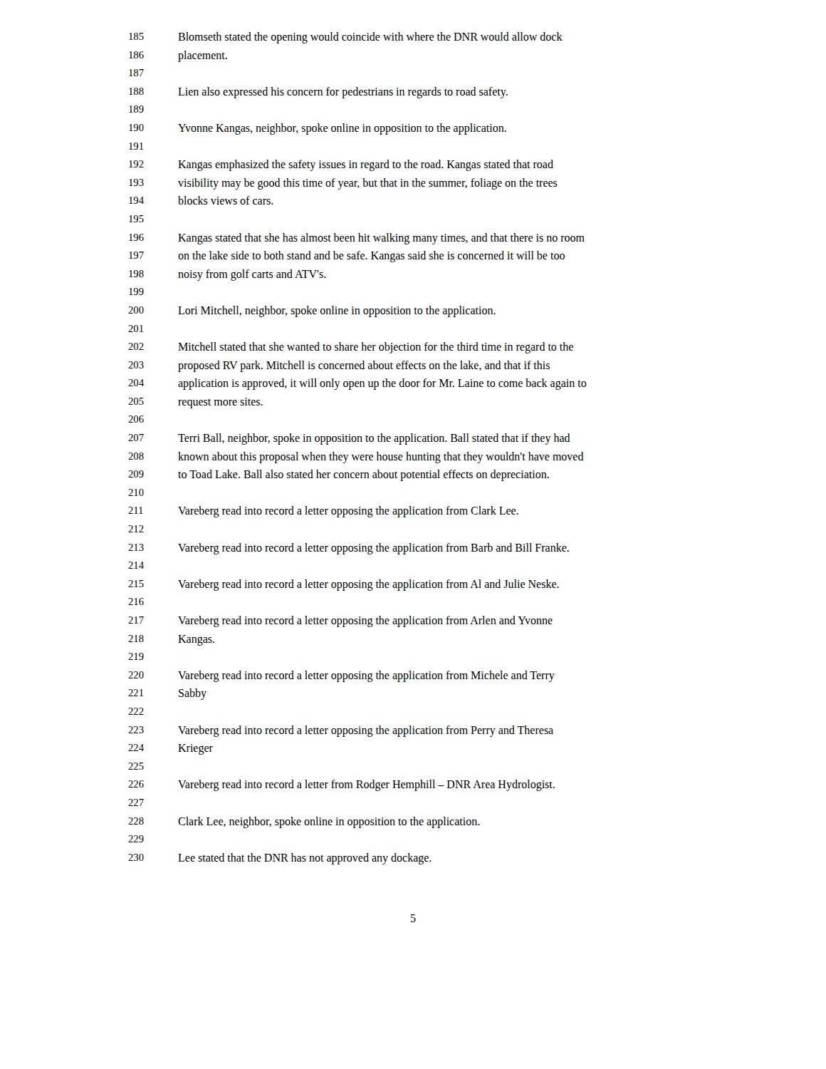185
Blomseth stated the opening would coincide with where the DNR would allow dock
186
placement.
187
188
Lien also expressed his concern for pedestrians in regards to road safety.
189
190
Yvonne Kangas, neighbor, spoke online in opposition to the application.
191
192
Kangas emphasized the safety issues in regard to the road. Kangas stated that road
193
visibility may be good this time of year, but that in the summer, foliage on the trees
194
blocks views of cars.
195
196
Kangas stated that she has almost been hit walking many times, and that there is no room
197
on the lake side to both stand and be safe. Kangas said she is concerned it will be too
198
noisy from golf carts and ATV's.
199
200
Lori Mitchell, neighbor, spoke online in opposition to the application.
201
202
Mitchell stated that she wanted to share her objection for the third time in regard to the
203
proposed RV park. Mitchell is concerned about effects on the lake, and that if this
204
application is approved, it will only open up the door for Mr. Laine to come back again to
205
request more sites.
206
207
Terri Ball, neighbor, spoke in opposition to the application. Ball stated that if they had
208
known about this proposal when they were house hunting that they wouldn't have moved
209
to Toad Lake. Ball also stated her concern about potential effects on depreciation.
210
211
Vareberg read into record a letter opposing the application from Clark Lee.
212
213
Vareberg read into record a letter opposing the application from Barb and Bill Franke.
214
215
Vareberg read into record a letter opposing the application from Al and Julie Neske.
216
217
Vareberg read into record a letter opposing the application from Arlen and Yvonne
218
Kangas.
219
220
Vareberg read into record a letter opposing the application from Michele and Terry
221
Sabby
222
223
Vareberg read into record a letter opposing the application from Perry and Theresa
224
Krieger
225
226
Vareberg read into record a letter from Rodger Hemphill – DNR Area Hydrologist.
227
228
Clark Lee, neighbor, spoke online in opposition to the application.
229
230
Lee stated that the DNR has not approved any dockage.
5